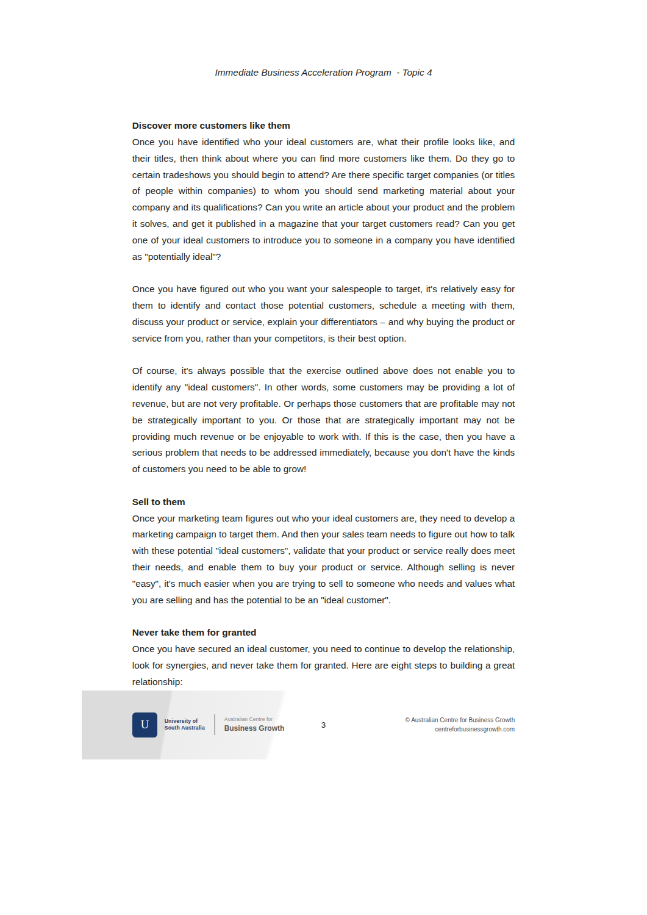Immediate Business Acceleration Program - Topic 4
Discover more customers like them
Once you have identified who your ideal customers are, what their profile looks like, and their titles, then think about where you can find more customers like them. Do they go to certain tradeshows you should begin to attend? Are there specific target companies (or titles of people within companies) to whom you should send marketing material about your company and its qualifications? Can you write an article about your product and the problem it solves, and get it published in a magazine that your target customers read? Can you get one of your ideal customers to introduce you to someone in a company you have identified as "potentially ideal"?
Once you have figured out who you want your salespeople to target, it's relatively easy for them to identify and contact those potential customers, schedule a meeting with them, discuss your product or service, explain your differentiators – and why buying the product or service from you, rather than your competitors, is their best option.
Of course, it's always possible that the exercise outlined above does not enable you to identify any "ideal customers". In other words, some customers may be providing a lot of revenue, but are not very profitable. Or perhaps those customers that are profitable may not be strategically important to you. Or those that are strategically important may not be providing much revenue or be enjoyable to work with. If this is the case, then you have a serious problem that needs to be addressed immediately, because you don't have the kinds of customers you need to be able to grow!
Sell to them
Once your marketing team figures out who your ideal customers are, they need to develop a marketing campaign to target them. And then your sales team needs to figure out how to talk with these potential "ideal customers", validate that your product or service really does meet their needs, and enable them to buy your product or service. Although selling is never "easy", it's much easier when you are trying to sell to someone who needs and values what you are selling and has the potential to be an "ideal customer".
Never take them for granted
Once you have secured an ideal customer, you need to continue to develop the relationship, look for synergies, and never take them for granted. Here are eight steps to building a great relationship:
U
University of
South Australia
Australian Centre forBusiness Growth
3
© Australian Centre for Business Growth
centreforbusinessgrowth.com